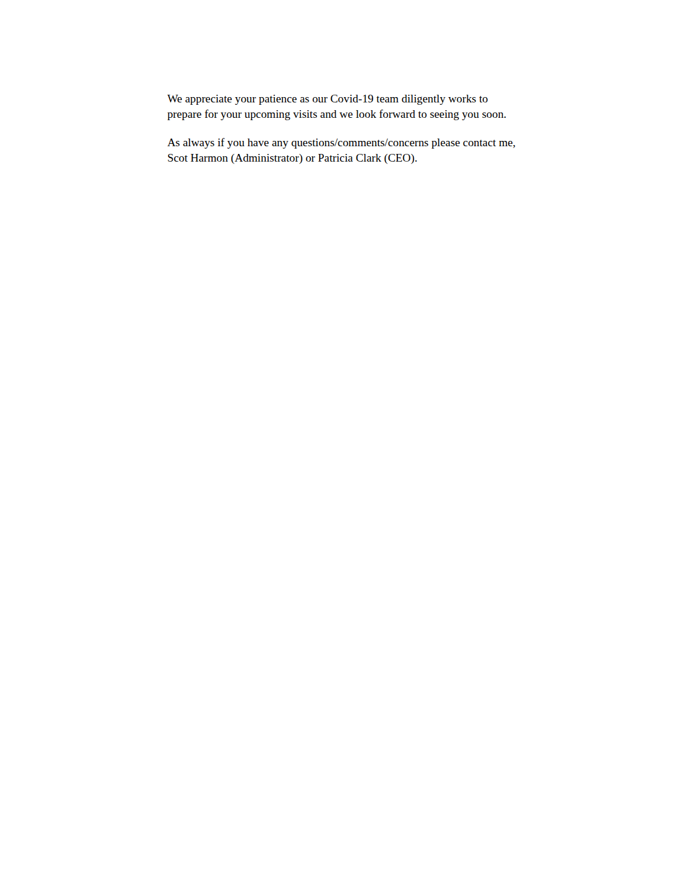We appreciate your patience as our Covid-19 team diligently works to prepare for your upcoming visits and we look forward to seeing you soon.
As always if you have any questions/comments/concerns please contact me, Scot Harmon (Administrator) or Patricia Clark (CEO).